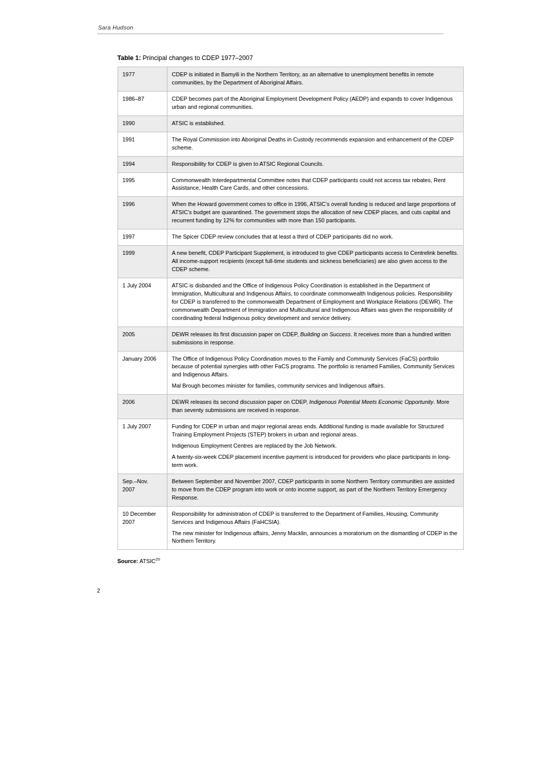Sara Hudson
Table 1: Principal changes to CDEP 1977–2007
| 1977 | CDEP is initiated in Bamyili in the Northern Territory, as an alternative to unemployment benefits in remote communities, by the Department of Aboriginal Affairs. |
| 1986–87 | CDEP becomes part of the Aboriginal Employment Development Policy (AEDP) and expands to cover Indigenous urban and regional communities. |
| 1990 | ATSIC is established. |
| 1991 | The Royal Commission into Aboriginal Deaths in Custody recommends expansion and enhancement of the CDEP scheme. |
| 1994 | Responsibility for CDEP is given to ATSIC Regional Councils. |
| 1995 | Commonwealth Interdepartmental Committee notes that CDEP participants could not access tax rebates, Rent Assistance, Health Care Cards, and other concessions. |
| 1996 | When the Howard government comes to office in 1996, ATSIC’s overall funding is reduced and large proportions of ATSIC’s budget are quarantined. The government stops the allocation of new CDEP places, and cuts capital and recurrent funding by 12% for communities with more than 150 participants. |
| 1997 | The Spicer CDEP review concludes that at least a third of CDEP participants did no work. |
| 1999 | A new benefit, CDEP Participant Supplement, is introduced to give CDEP participants access to Centrelink benefits. All income-support recipients (except full-time students and sickness beneficiaries) are also given access to the CDEP scheme. |
| 1 July 2004 | ATSIC is disbanded and the Office of Indigenous Policy Coordination is established in the Department of Immigration, Multicultural and Indigenous Affairs, to coordinate commonwealth Indigenous policies. Responsibility for CDEP is transferred to the commonwealth Department of Employment and Workplace Relations (DEWR). The commonwealth Department of Immigration and Multicultural and Indigenous Affairs was given the responsibility of coordinating federal Indigenous policy development and service delivery. |
| 2005 | DEWR releases its first discussion paper on CDEP, Building on Success . It receives more than a hundred written submissions in response. |
| January 2006 | The Office of Indigenous Policy Coordination moves to the Family and Community Services (FaCS) portfolio because of potential synergies with other FaCS programs. The portfolio is renamed Families, Community Services and Indigenous Affairs. Mal Brough becomes minister for families, community services and Indigenous affairs. |
| 2006 | DEWR releases its second discussion paper on CDEP, Indigenous Potential Meets Economic Opportunity . More than seventy submissions are received in response. |
| 1 July 2007 | Funding for CDEP in urban and major regional areas ends. Additional funding is made available for Structured Training Employment Projects (STEP) brokers in urban and regional areas. Indigenous Employment Centres are replaced by the Job Network. A twenty-six-week CDEP placement incentive payment is introduced for providers who place participants in long-term work. |
| Sep.–Nov. 2007 | Between September and November 2007, CDEP participants in some Northern Territory communities are assisted to move from the CDEP program into work or onto income support, as part of the Northern Territory Emergency Response. |
| 10 December 2007 | Responsibility for administration of CDEP is transferred to the Department of Families, Housing, Community Services and Indigenous Affairs (FaHCSIA). The new minister for Indigenous affairs, Jenny Macklin, announces a moratorium on the dismantling of CDEP in the Northern Territory. |
Source: ATSIC20
2